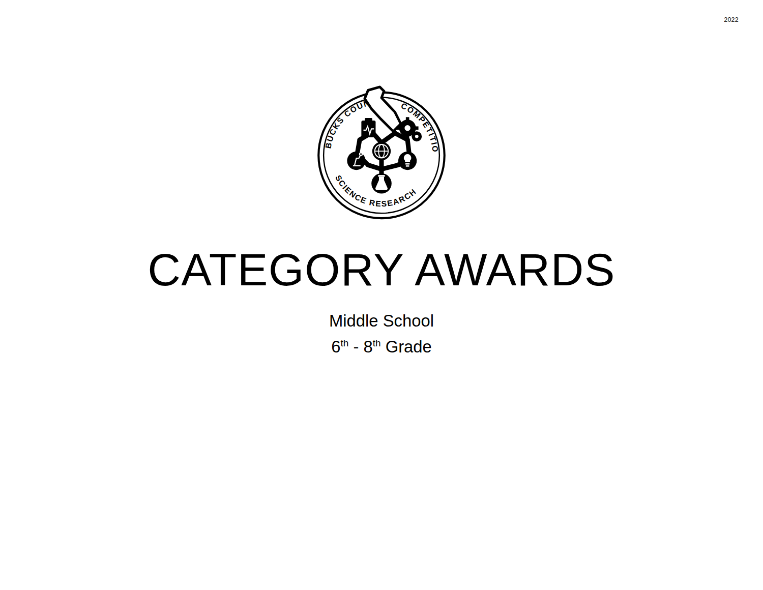2022
BUCKS COUNTY COMPETITION SCIENCE RESEARCH
CATEGORY AWARDS
Middle School 6th - 8th Grade